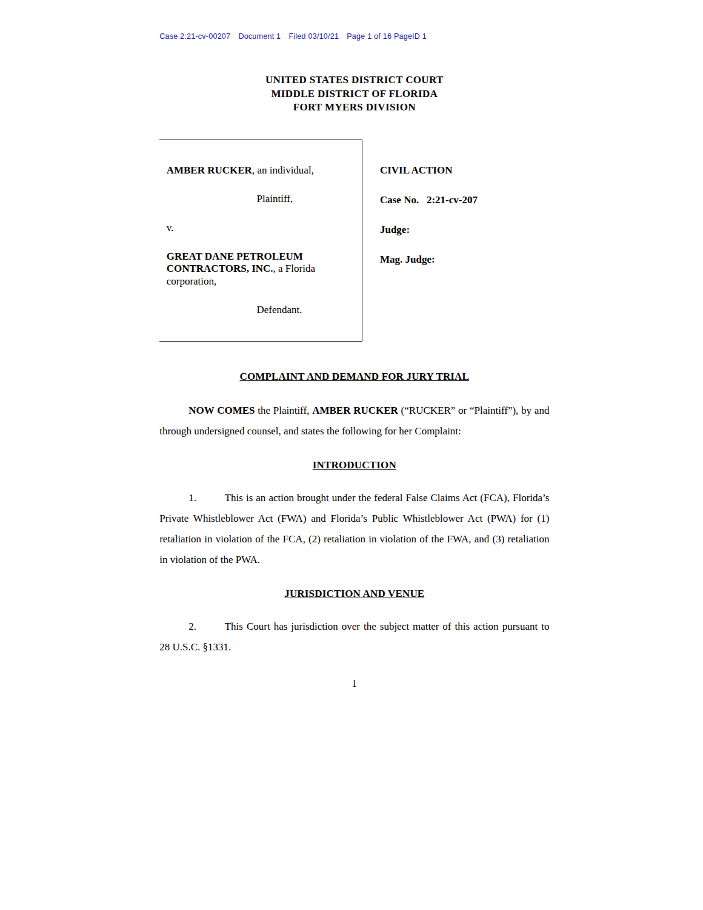Case 2:21-cv-00207 Document 1 Filed 03/10/21 Page 1 of 16 PageID 1
UNITED STATES DISTRICT COURT
MIDDLE DISTRICT OF FLORIDA
FORT MYERS DIVISION
| AMBER RUCKER , an individual, Plaintiff, v. GREAT DANE PETROLEUM CONTRACTORS, INC. , a Florida corporation, Defendant. | CIVIL ACTION Case No. 2:21-cv-207 Judge: Mag. Judge: |
COMPLAINT AND DEMAND FOR JURY TRIAL
NOW COMES the Plaintiff, AMBER RUCKER (“RUCKER” or “Plaintiff”), by and through undersigned counsel, and states the following for her Complaint:
INTRODUCTION
1. This is an action brought under the federal False Claims Act (FCA), Florida’s Private Whistleblower Act (FWA) and Florida’s Public Whistleblower Act (PWA) for (1) retaliation in violation of the FCA, (2) retaliation in violation of the FWA, and (3) retaliation in violation of the PWA.
JURISDICTION AND VENUE
2. This Court has jurisdiction over the subject matter of this action pursuant to 28 U.S.C. §1331.
1